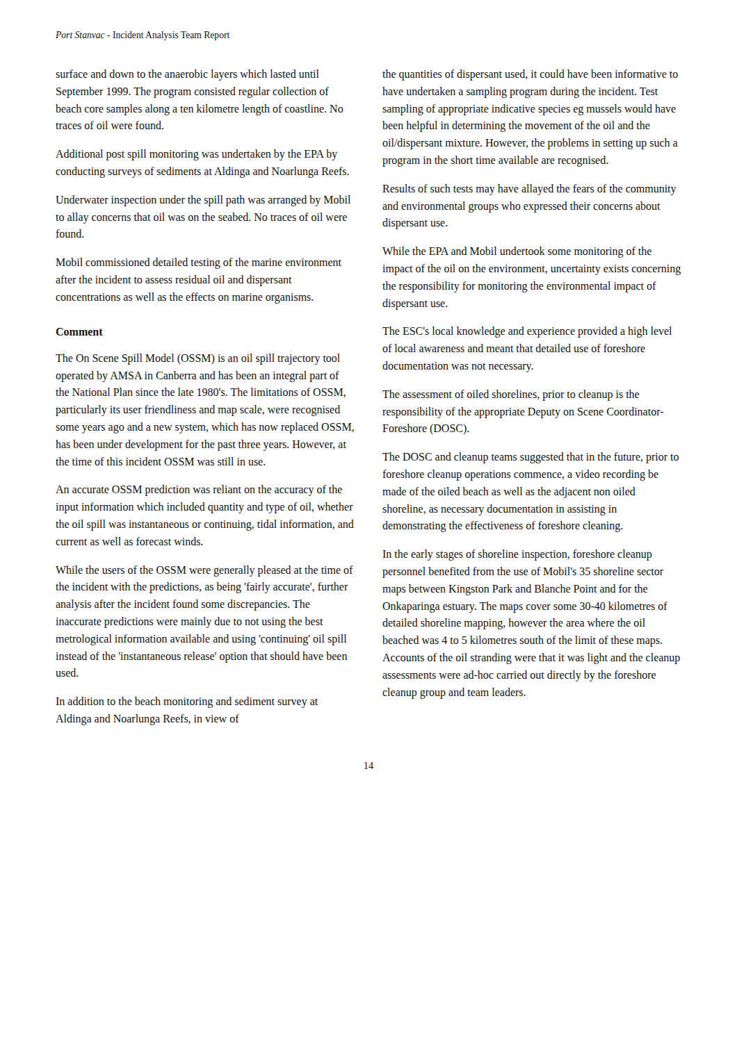Port Stanvac - Incident Analysis Team Report
surface and down to the anaerobic layers which lasted until September 1999. The program consisted regular collection of beach core samples along a ten kilometre length of coastline. No traces of oil were found.
Additional post spill monitoring was undertaken by the EPA by conducting surveys of sediments at Aldinga and Noarlunga Reefs.
Underwater inspection under the spill path was arranged by Mobil to allay concerns that oil was on the seabed. No traces of oil were found.
Mobil commissioned detailed testing of the marine environment after the incident to assess residual oil and dispersant concentrations as well as the effects on marine organisms.
Comment
The On Scene Spill Model (OSSM) is an oil spill trajectory tool operated by AMSA in Canberra and has been an integral part of the National Plan since the late 1980's. The limitations of OSSM, particularly its user friendliness and map scale, were recognised some years ago and a new system, which has now replaced OSSM, has been under development for the past three years. However, at the time of this incident OSSM was still in use.
An accurate OSSM prediction was reliant on the accuracy of the input information which included quantity and type of oil, whether the oil spill was instantaneous or continuing, tidal information, and current as well as forecast winds.
While the users of the OSSM were generally pleased at the time of the incident with the predictions, as being 'fairly accurate', further analysis after the incident found some discrepancies. The inaccurate predictions were mainly due to not using the best metrological information available and using 'continuing' oil spill instead of the 'instantaneous release' option that should have been used.
In addition to the beach monitoring and sediment survey at Aldinga and Noarlunga Reefs, in view of
the quantities of dispersant used, it could have been informative to have undertaken a sampling program during the incident. Test sampling of appropriate indicative species eg mussels would have been helpful in determining the movement of the oil and the oil/dispersant mixture. However, the problems in setting up such a program in the short time available are recognised.
Results of such tests may have allayed the fears of the community and environmental groups who expressed their concerns about dispersant use.
While the EPA and Mobil undertook some monitoring of the impact of the oil on the environment, uncertainty exists concerning the responsibility for monitoring the environmental impact of dispersant use.
The ESC's local knowledge and experience provided a high level of local awareness and meant that detailed use of foreshore documentation was not necessary.
The assessment of oiled shorelines, prior to cleanup is the responsibility of the appropriate Deputy on Scene Coordinator- Foreshore (DOSC).
The DOSC and cleanup teams suggested that in the future, prior to foreshore cleanup operations commence, a video recording be made of the oiled beach as well as the adjacent non oiled shoreline, as necessary documentation in assisting in demonstrating the effectiveness of foreshore cleaning.
In the early stages of shoreline inspection, foreshore cleanup personnel benefited from the use of Mobil's 35 shoreline sector maps between Kingston Park and Blanche Point and for the Onkaparinga estuary. The maps cover some 30-40 kilometres of detailed shoreline mapping, however the area where the oil beached was 4 to 5 kilometres south of the limit of these maps. Accounts of the oil stranding were that it was light and the cleanup assessments were ad-hoc carried out directly by the foreshore cleanup group and team leaders.
14